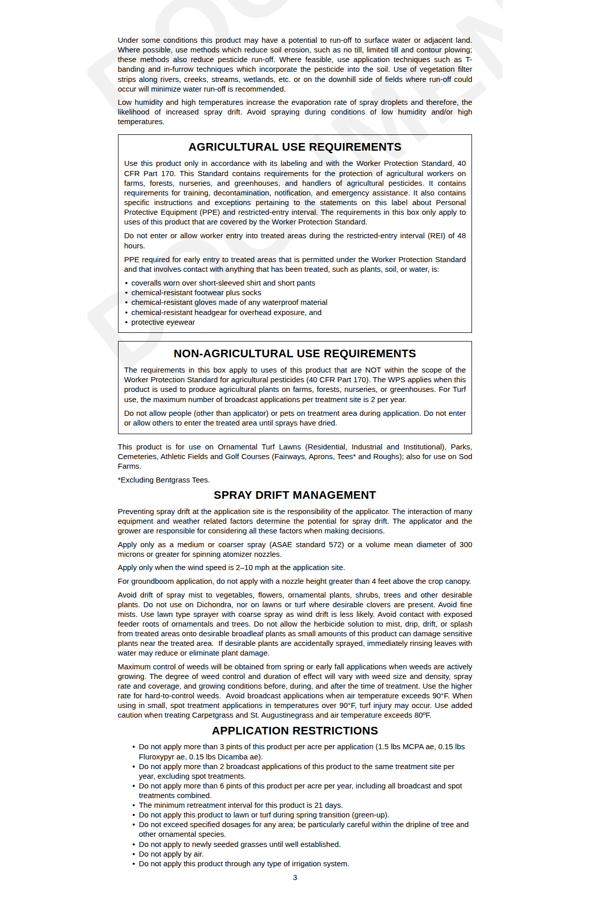DOCUMENT DOCUMENT
Under some conditions this product may have a potential to run-off to surface water or adjacent land. Where possible, use methods which reduce soil erosion, such as no till, limited till and contour plowing; these methods also reduce pesticide run-off. Where feasible, use application techniques such as T-banding and in-furrow techniques which incorporate the pesticide into the soil. Use of vegetation filter strips along rivers, creeks, streams, wetlands, etc. or on the downhill side of fields where run-off could occur will minimize water run-off is recommended.
Low humidity and high temperatures increase the evaporation rate of spray droplets and therefore, the likelihood of increased spray drift. Avoid spraying during conditions of low humidity and/or high temperatures.
AGRICULTURAL USE REQUIREMENTS
Use this product only in accordance with its labeling and with the Worker Protection Standard, 40 CFR Part 170. This Standard contains requirements for the protection of agricultural workers on farms, forests, nurseries, and greenhouses, and handlers of agricultural pesticides. It contains requirements for training, decontamination, notification, and emergency assistance. It also contains specific instructions and exceptions pertaining to the statements on this label about Personal Protective Equipment (PPE) and restricted-entry interval. The requirements in this box only apply to uses of this product that are covered by the Worker Protection Standard.
Do not enter or allow worker entry into treated areas during the restricted-entry interval (REI) of 48 hours.
PPE required for early entry to treated areas that is permitted under the Worker Protection Standard and that involves contact with anything that has been treated, such as plants, soil, or water, is:
coveralls worn over short-sleeved shirt and short pants
chemical-resistant footwear plus socks
chemical-resistant gloves made of any waterproof material
chemical-resistant headgear for overhead exposure, and
protective eyewear
NON-AGRICULTURAL USE REQUIREMENTS
The requirements in this box apply to uses of this product that are NOT within the scope of the Worker Protection Standard for agricultural pesticides (40 CFR Part 170). The WPS applies when this product is used to produce agricultural plants on farms, forests, nurseries, or greenhouses. For Turf use, the maximum number of broadcast applications per treatment site is 2 per year.
Do not allow people (other than applicator) or pets on treatment area during application. Do not enter or allow others to enter the treated area until sprays have dried.
This product is for use on Ornamental Turf Lawns (Residential, Industrial and Institutional), Parks, Cemeteries, Athletic Fields and Golf Courses (Fairways, Aprons, Tees* and Roughs); also for use on Sod Farms.
*Excluding Bentgrass Tees.
SPRAY DRIFT MANAGEMENT
Preventing spray drift at the application site is the responsibility of the applicator. The interaction of many equipment and weather related factors determine the potential for spray drift. The applicator and the grower are responsible for considering all these factors when making decisions.
Apply only as a medium or coarser spray (ASAE standard 572) or a volume mean diameter of 300 microns or greater for spinning atomizer nozzles.
Apply only when the wind speed is 2–10 mph at the application site.
For groundboom application, do not apply with a nozzle height greater than 4 feet above the crop canopy.
Avoid drift of spray mist to vegetables, flowers, ornamental plants, shrubs, trees and other desirable plants. Do not use on Dichondra, nor on lawns or turf where desirable clovers are present. Avoid fine mists. Use lawn type sprayer with coarse spray as wind drift is less likely. Avoid contact with exposed feeder roots of ornamentals and trees. Do not allow the herbicide solution to mist, drip, drift, or splash from treated areas onto desirable broadleaf plants as small amounts of this product can damage sensitive plants near the treated area. If desirable plants are accidentally sprayed, immediately rinsing leaves with water may reduce or eliminate plant damage.
Maximum control of weeds will be obtained from spring or early fall applications when weeds are actively growing. The degree of weed control and duration of effect will vary with weed size and density, spray rate and coverage, and growing conditions before, during, and after the time of treatment. Use the higher rate for hard-to-control weeds. Avoid broadcast applications when air temperature exceeds 90°F. When using in small, spot treatment applications in temperatures over 90°F, turf injury may occur. Use added caution when treating Carpetgrass and St. Augustinegrass and air temperature exceeds 80ºF.
APPLICATION RESTRICTIONS
Do not apply more than 3 pints of this product per acre per application (1.5 lbs MCPA ae, 0.15 lbs Fluroxypyr ae, 0.15 lbs Dicamba ae).
Do not apply more than 2 broadcast applications of this product to the same treatment site per year, excluding spot treatments.
Do not apply more than 6 pints of this product per acre per year, including all broadcast and spot treatments combined.
The minimum retreatment interval for this product is 21 days.
Do not apply this product to lawn or turf during spring transition (green-up).
Do not exceed specified dosages for any area; be particularly careful within the dripline of tree and other ornamental species.
Do not apply to newly seeded grasses until well established.
Do not apply by air.
Do not apply this product through any type of irrigation system.
3